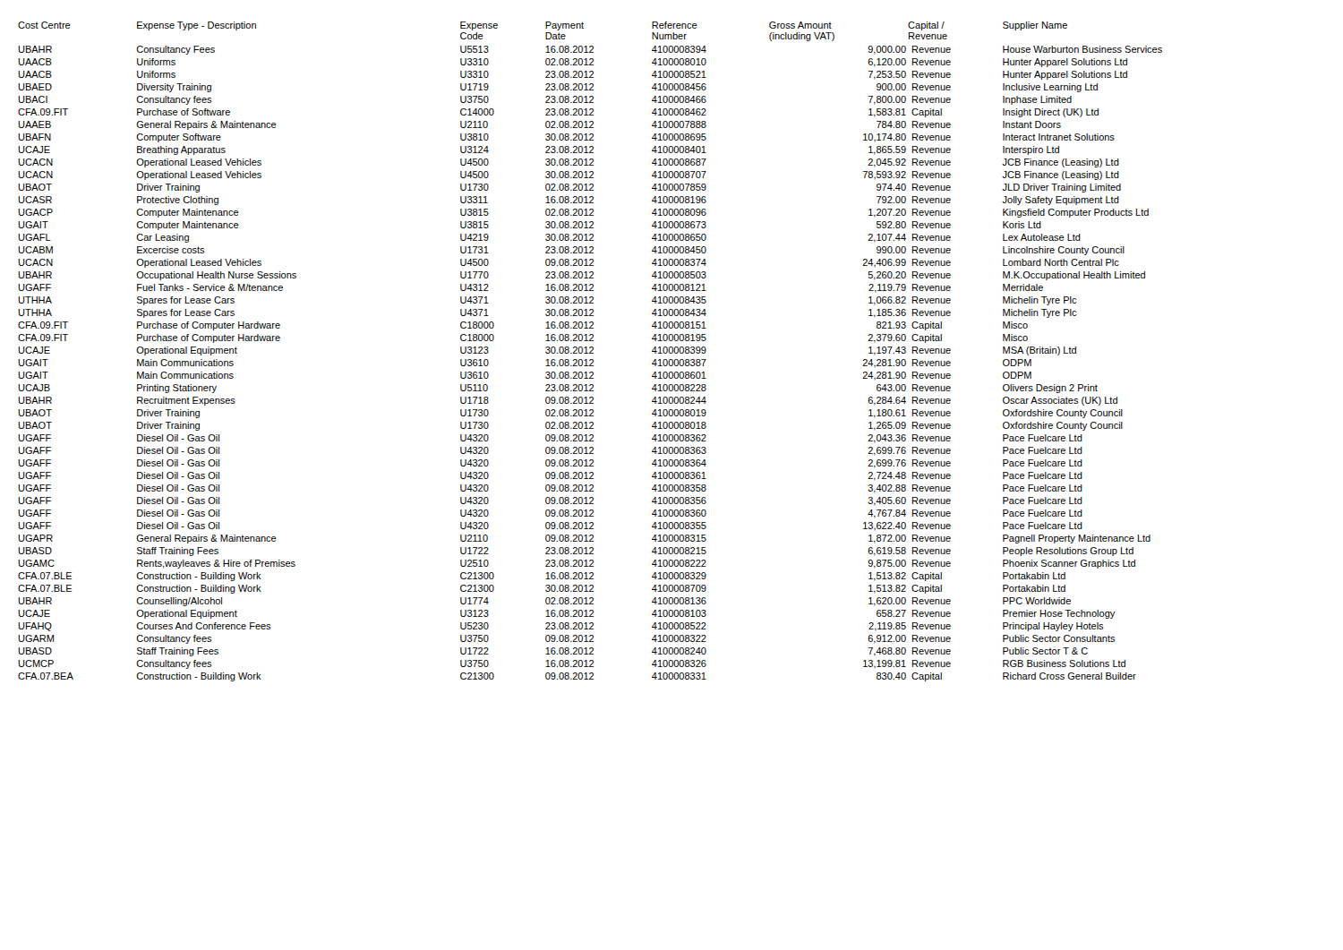| Cost Centre | Expense Type - Description | Expense Code | Payment Date | Reference Number | Gross Amount (including VAT) | Capital / Revenue | Supplier Name |
| --- | --- | --- | --- | --- | --- | --- | --- |
| UBAHR | Consultancy Fees | U5513 | 16.08.2012 | 4100008394 | 9,000.00 | Revenue | House Warburton Business Services |
| UAACB | Uniforms | U3310 | 02.08.2012 | 4100008010 | 6,120.00 | Revenue | Hunter Apparel Solutions Ltd |
| UAACB | Uniforms | U3310 | 23.08.2012 | 4100008521 | 7,253.50 | Revenue | Hunter Apparel Solutions Ltd |
| UBAED | Diversity Training | U1719 | 23.08.2012 | 4100008456 | 900.00 | Revenue | Inclusive Learning Ltd |
| UBACI | Consultancy fees | U3750 | 23.08.2012 | 4100008466 | 7,800.00 | Revenue | Inphase Limited |
| CFA.09.FIT | Purchase of Software | C14000 | 23.08.2012 | 4100008462 | 1,583.81 | Capital | Insight Direct (UK) Ltd |
| UAAEB | General Repairs & Maintenance | U2110 | 02.08.2012 | 4100007888 | 784.80 | Revenue | Instant Doors |
| UBAFN | Computer Software | U3810 | 30.08.2012 | 4100008695 | 10,174.80 | Revenue | Interact Intranet Solutions |
| UCAJE | Breathing Apparatus | U3124 | 23.08.2012 | 4100008401 | 1,865.59 | Revenue | Interspiro Ltd |
| UCACN | Operational Leased Vehicles | U4500 | 30.08.2012 | 4100008687 | 2,045.92 | Revenue | JCB Finance (Leasing) Ltd |
| UCACN | Operational Leased Vehicles | U4500 | 30.08.2012 | 4100008707 | 78,593.92 | Revenue | JCB Finance (Leasing) Ltd |
| UBAOT | Driver Training | U1730 | 02.08.2012 | 4100007859 | 974.40 | Revenue | JLD Driver Training Limited |
| UCASR | Protective Clothing | U3311 | 16.08.2012 | 4100008196 | 792.00 | Revenue | Jolly Safety Equipment Ltd |
| UGACP | Computer Maintenance | U3815 | 02.08.2012 | 4100008096 | 1,207.20 | Revenue | Kingsfield Computer Products Ltd |
| UGAIT | Computer Maintenance | U3815 | 30.08.2012 | 4100008673 | 592.80 | Revenue | Koris Ltd |
| UGAFL | Car Leasing | U4219 | 30.08.2012 | 4100008650 | 2,107.44 | Revenue | Lex Autolease Ltd |
| UCABM | Excercise costs | U1731 | 23.08.2012 | 4100008450 | 990.00 | Revenue | Lincolnshire County Council |
| UCACN | Operational Leased Vehicles | U4500 | 09.08.2012 | 4100008374 | 24,406.99 | Revenue | Lombard North Central Plc |
| UBAHR | Occupational Health Nurse Sessions | U1770 | 23.08.2012 | 4100008503 | 5,260.20 | Revenue | M.K.Occupational Health Limited |
| UGAFF | Fuel Tanks - Service & M/tenance | U4312 | 16.08.2012 | 4100008121 | 2,119.79 | Revenue | Merridale |
| UTHHA | Spares for Lease Cars | U4371 | 30.08.2012 | 4100008435 | 1,066.82 | Revenue | Michelin Tyre Plc |
| UTHHA | Spares for Lease Cars | U4371 | 30.08.2012 | 4100008434 | 1,185.36 | Revenue | Michelin Tyre Plc |
| CFA.09.FIT | Purchase of Computer Hardware | C18000 | 16.08.2012 | 4100008151 | 821.93 | Capital | Misco |
| CFA.09.FIT | Purchase of Computer Hardware | C18000 | 16.08.2012 | 4100008195 | 2,379.60 | Capital | Misco |
| UCAJE | Operational Equipment | U3123 | 30.08.2012 | 4100008399 | 1,197.43 | Revenue | MSA (Britain) Ltd |
| UGAIT | Main Communications | U3610 | 16.08.2012 | 4100008387 | 24,281.90 | Revenue | ODPM |
| UGAIT | Main Communications | U3610 | 30.08.2012 | 4100008601 | 24,281.90 | Revenue | ODPM |
| UCAJB | Printing Stationery | U5110 | 23.08.2012 | 4100008228 | 643.00 | Revenue | Olivers Design 2 Print |
| UBAHR | Recruitment Expenses | U1718 | 09.08.2012 | 4100008244 | 6,284.64 | Revenue | Oscar Associates (UK) Ltd |
| UBAOT | Driver Training | U1730 | 02.08.2012 | 4100008019 | 1,180.61 | Revenue | Oxfordshire County Council |
| UBAOT | Driver Training | U1730 | 02.08.2012 | 4100008018 | 1,265.09 | Revenue | Oxfordshire County Council |
| UGAFF | Diesel Oil - Gas Oil | U4320 | 09.08.2012 | 4100008362 | 2,043.36 | Revenue | Pace Fuelcare Ltd |
| UGAFF | Diesel Oil - Gas Oil | U4320 | 09.08.2012 | 4100008363 | 2,699.76 | Revenue | Pace Fuelcare Ltd |
| UGAFF | Diesel Oil - Gas Oil | U4320 | 09.08.2012 | 4100008364 | 2,699.76 | Revenue | Pace Fuelcare Ltd |
| UGAFF | Diesel Oil - Gas Oil | U4320 | 09.08.2012 | 4100008361 | 2,724.48 | Revenue | Pace Fuelcare Ltd |
| UGAFF | Diesel Oil - Gas Oil | U4320 | 09.08.2012 | 4100008358 | 3,402.88 | Revenue | Pace Fuelcare Ltd |
| UGAFF | Diesel Oil - Gas Oil | U4320 | 09.08.2012 | 4100008356 | 3,405.60 | Revenue | Pace Fuelcare Ltd |
| UGAFF | Diesel Oil - Gas Oil | U4320 | 09.08.2012 | 4100008360 | 4,767.84 | Revenue | Pace Fuelcare Ltd |
| UGAFF | Diesel Oil - Gas Oil | U4320 | 09.08.2012 | 4100008355 | 13,622.40 | Revenue | Pace Fuelcare Ltd |
| UGAPR | General Repairs & Maintenance | U2110 | 09.08.2012 | 4100008315 | 1,872.00 | Revenue | Pagnell Property Maintenance Ltd |
| UBASD | Staff Training Fees | U1722 | 23.08.2012 | 4100008215 | 6,619.58 | Revenue | People Resolutions Group Ltd |
| UGAMC | Rents,wayleaves & Hire of Premises | U2510 | 23.08.2012 | 4100008222 | 9,875.00 | Revenue | Phoenix Scanner Graphics Ltd |
| CFA.07.BLE | Construction - Building Work | C21300 | 16.08.2012 | 4100008329 | 1,513.82 | Capital | Portakabin Ltd |
| CFA.07.BLE | Construction - Building Work | C21300 | 30.08.2012 | 4100008709 | 1,513.82 | Capital | Portakabin Ltd |
| UBAHR | Counselling/Alcohol | U1774 | 02.08.2012 | 4100008136 | 1,620.00 | Revenue | PPC Worldwide |
| UCAJE | Operational Equipment | U3123 | 16.08.2012 | 4100008103 | 658.27 | Revenue | Premier Hose Technology |
| UFAHQ | Courses And Conference Fees | U5230 | 23.08.2012 | 4100008522 | 2,119.85 | Revenue | Principal Hayley Hotels |
| UGARM | Consultancy fees | U3750 | 09.08.2012 | 4100008322 | 6,912.00 | Revenue | Public Sector Consultants |
| UBASD | Staff Training Fees | U1722 | 16.08.2012 | 4100008240 | 7,468.80 | Revenue | Public Sector T & C |
| UCMCP | Consultancy fees | U3750 | 16.08.2012 | 4100008326 | 13,199.81 | Revenue | RGB Business Solutions Ltd |
| CFA.07.BEA | Construction - Building Work | C21300 | 09.08.2012 | 4100008331 | 830.40 | Capital | Richard Cross General Builder |